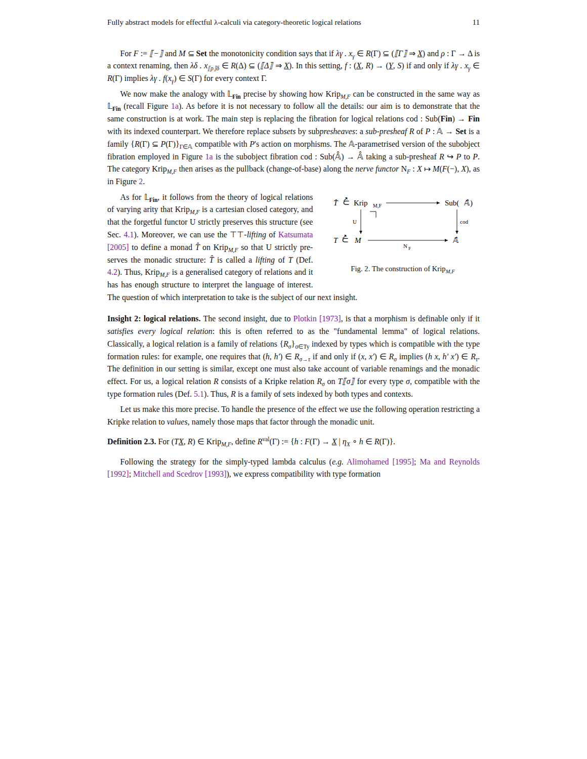Fully abstract models for effectful λ-calculi via category-theoretic logical relations 11
For F := ⟦−⟧ and M ⊆ Set the monotonicity condition says that if λγ . xγ ∈ R(Γ) ⊆ (⟦Γ⟧ ⇒ X) and ρ : Γ → Δ is a context renaming, then λδ . x⟦ρ⟧δ ∈ R(Δ) ⊆ (⟦Δ⟧ ⇒ X). In this setting, f : (X, R) → (Y, S) if and only if λγ . xγ ∈ R(Γ) implies λγ . f(xγ) ∈ S(Γ) for every context Γ.
We now make the analogy with 𝕃Fin precise by showing how KripM,F can be constructed in the same way as 𝕃Fin (recall Figure 1a). As before it is not necessary to follow all the details: our aim is to demonstrate that the same construction is at work. The main step is replacing the fibration for logical relations cod : Sub(Fin) → Fin with its indexed counterpart. We therefore replace subsets by subpresheaves: a sub-presheaf R of P : 𝔸 → Set is a family {R(Γ) ⊆ P(Γ)}Γ∈𝔸 compatible with P's action on morphisms. The 𝔸-parametrised version of the subobject fibration employed in Figure 1a is the subobject fibration cod : Sub(𝔸̂) → 𝔸̂ taking a sub-presheaf R ↪ P to P. The category KripM,F then arises as the pullback (change-of-base) along the nerve functor NF : X ↦ M(F(−), X), as in Figure 2.
T̂ ⊂ ↗ Krip M,F Sub( 𝔸̂ ) U cod T ⊂ ↗ M 𝔸̂ N F
Fig. 2. The construction of KripM,F
As for 𝕃Fin, it follows from the theory of logical relations of varying arity that KripM,F is a cartesian closed category, and that the forgetful functor U strictly preserves this structure (see Sec. 4.1). Moreover, we can use the ⊤⊤-lifting of Katsumata [2005] to define a monad T̂ on KripM,F so that U strictly preserves the monadic structure: T̂ is called a lifting of T (Def. 4.2). Thus, KripM,F is a generalised category of relations and it has has enough structure to interpret the language of interest. The question of which interpretation to take is the subject of our next insight.
Insight 2: logical relations. The second insight, due to Plotkin [1973], is that a morphism is definable only if it satisfies every logical relation: this is often referred to as the "fundamental lemma" of logical relations. Classically, a logical relation is a family of relations {Rσ}σ∈Ty indexed by types which is compatible with the type formation rules: for example, one requires that (h, h′) ∈ Rσ→τ if and only if (x, x′) ∈ Rσ implies (h x, h′ x′) ∈ Rτ. The definition in our setting is similar, except one must also take account of variable renamings and the monadic effect. For us, a logical relation R consists of a Kripke relation Rσ on T⟦σ⟧ for every type σ, compatible with the type formation rules (Def. 5.1). Thus, R is a family of sets indexed by both types and contexts.
Let us make this more precise. To handle the presence of the effect we use the following operation restricting a Kripke relation to values, namely those maps that factor through the monadic unit.
Definition 2.3. For (TX, R) ∈ KripM,F, define Rval(Γ) := {h : F(Γ) → X | ηX ∘ h ∈ R(Γ)}.
Following the strategy for the simply-typed lambda calculus (e.g. Alimohamed [1995]; Ma and Reynolds [1992]; Mitchell and Scedrov [1993]), we express compatibility with type formation